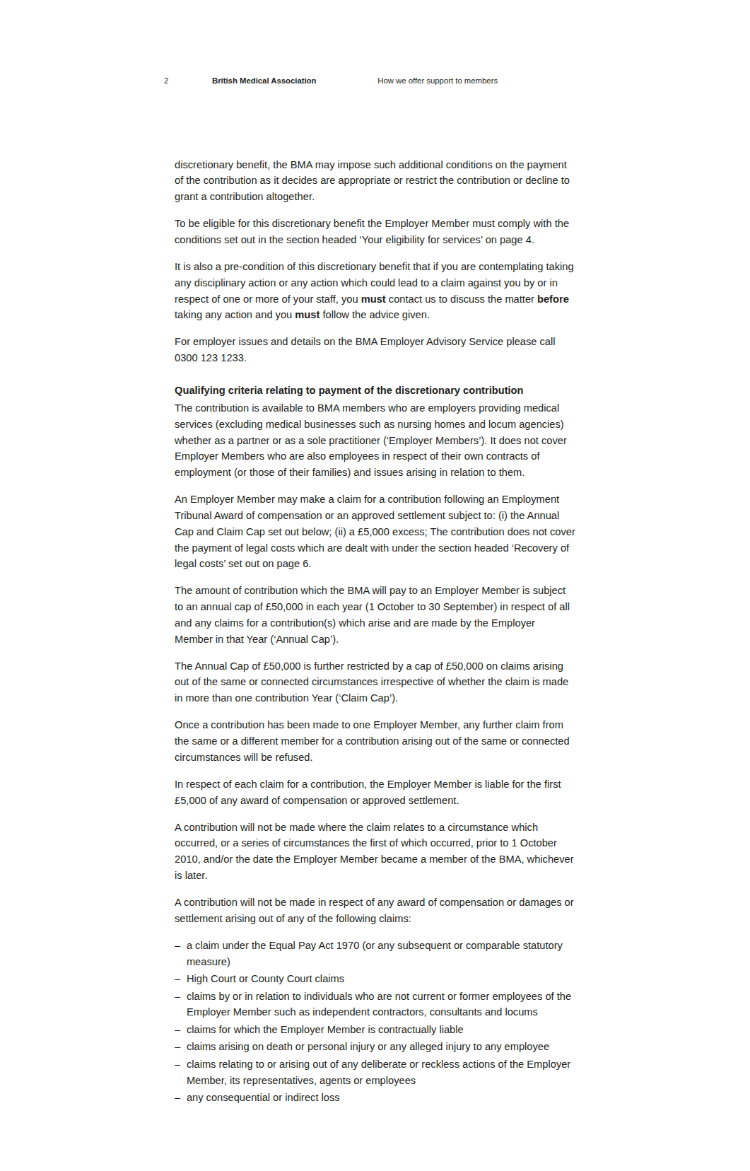2
British Medical Association
How we offer support to members
discretionary benefit, the BMA may impose such additional conditions on the payment of the contribution as it decides are appropriate or restrict the contribution or decline to grant a contribution altogether.
To be eligible for this discretionary benefit the Employer Member must comply with the conditions set out in the section headed ‘Your eligibility for services’ on page 4.
It is also a pre-condition of this discretionary benefit that if you are contemplating taking any disciplinary action or any action which could lead to a claim against you by or in respect of one or more of your staff, you must contact us to discuss the matter before taking any action and you must follow the advice given.
For employer issues and details on the BMA Employer Advisory Service please call 0300 123 1233.
Qualifying criteria relating to payment of the discretionary contribution
The contribution is available to BMA members who are employers providing medical services (excluding medical businesses such as nursing homes and locum agencies) whether as a partner or as a sole practitioner (‘Employer Members’). It does not cover Employer Members who are also employees in respect of their own contracts of employment (or those of their families) and issues arising in relation to them.
An Employer Member may make a claim for a contribution following an Employment Tribunal Award of compensation or an approved settlement subject to: (i) the Annual Cap and Claim Cap set out below; (ii) a £5,000 excess; The contribution does not cover the payment of legal costs which are dealt with under the section headed ‘Recovery of legal costs’ set out on page 6.
The amount of contribution which the BMA will pay to an Employer Member is subject to an annual cap of £50,000 in each year (1 October to 30 September) in respect of all and any claims for a contribution(s) which arise and are made by the Employer Member in that Year (‘Annual Cap’).
The Annual Cap of £50,000 is further restricted by a cap of £50,000 on claims arising out of the same or connected circumstances irrespective of whether the claim is made in more than one contribution Year (‘Claim Cap’).
Once a contribution has been made to one Employer Member, any further claim from the same or a different member for a contribution arising out of the same or connected circumstances will be refused.
In respect of each claim for a contribution, the Employer Member is liable for the first £5,000 of any award of compensation or approved settlement.
A contribution will not be made where the claim relates to a circumstance which occurred, or a series of circumstances the first of which occurred, prior to 1 October 2010, and/or the date the Employer Member became a member of the BMA, whichever is later.
A contribution will not be made in respect of any award of compensation or damages or settlement arising out of any of the following claims:
a claim under the Equal Pay Act 1970 (or any subsequent or comparable statutory measure)
High Court or County Court claims
claims by or in relation to individuals who are not current or former employees of the Employer Member such as independent contractors, consultants and locums
claims for which the Employer Member is contractually liable
claims arising on death or personal injury or any alleged injury to any employee
claims relating to or arising out of any deliberate or reckless actions of the Employer Member, its representatives, agents or employees
any consequential or indirect loss